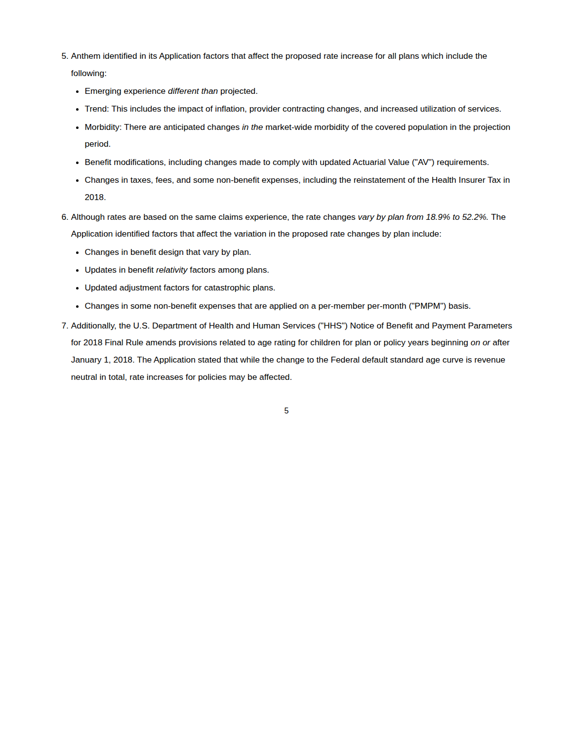Anthem identified in its Application factors that affect the proposed rate increase for all plans which include the following:
Emerging experience different than projected.
Trend: This includes the impact of inflation, provider contracting changes, and increased utilization of services.
Morbidity: There are anticipated changes in the market-wide morbidity of the covered population in the projection period.
Benefit modifications, including changes made to comply with updated Actuarial Value ("AV") requirements.
Changes in taxes, fees, and some non-benefit expenses, including the reinstatement of the Health Insurer Tax in 2018.
Although rates are based on the same claims experience, the rate changes vary by plan from 18.9% to 52.2%. The Application identified factors that affect the variation in the proposed rate changes by plan include:
Changes in benefit design that vary by plan.
Updates in benefit relativity factors among plans.
Updated adjustment factors for catastrophic plans.
Changes in some non-benefit expenses that are applied on a per-member per-month ("PMPM") basis.
Additionally, the U.S. Department of Health and Human Services ("HHS") Notice of Benefit and Payment Parameters for 2018 Final Rule amends provisions related to age rating for children for plan or policy years beginning on or after January 1, 2018. The Application stated that while the change to the Federal default standard age curve is revenue neutral in total, rate increases for policies may be affected.
5